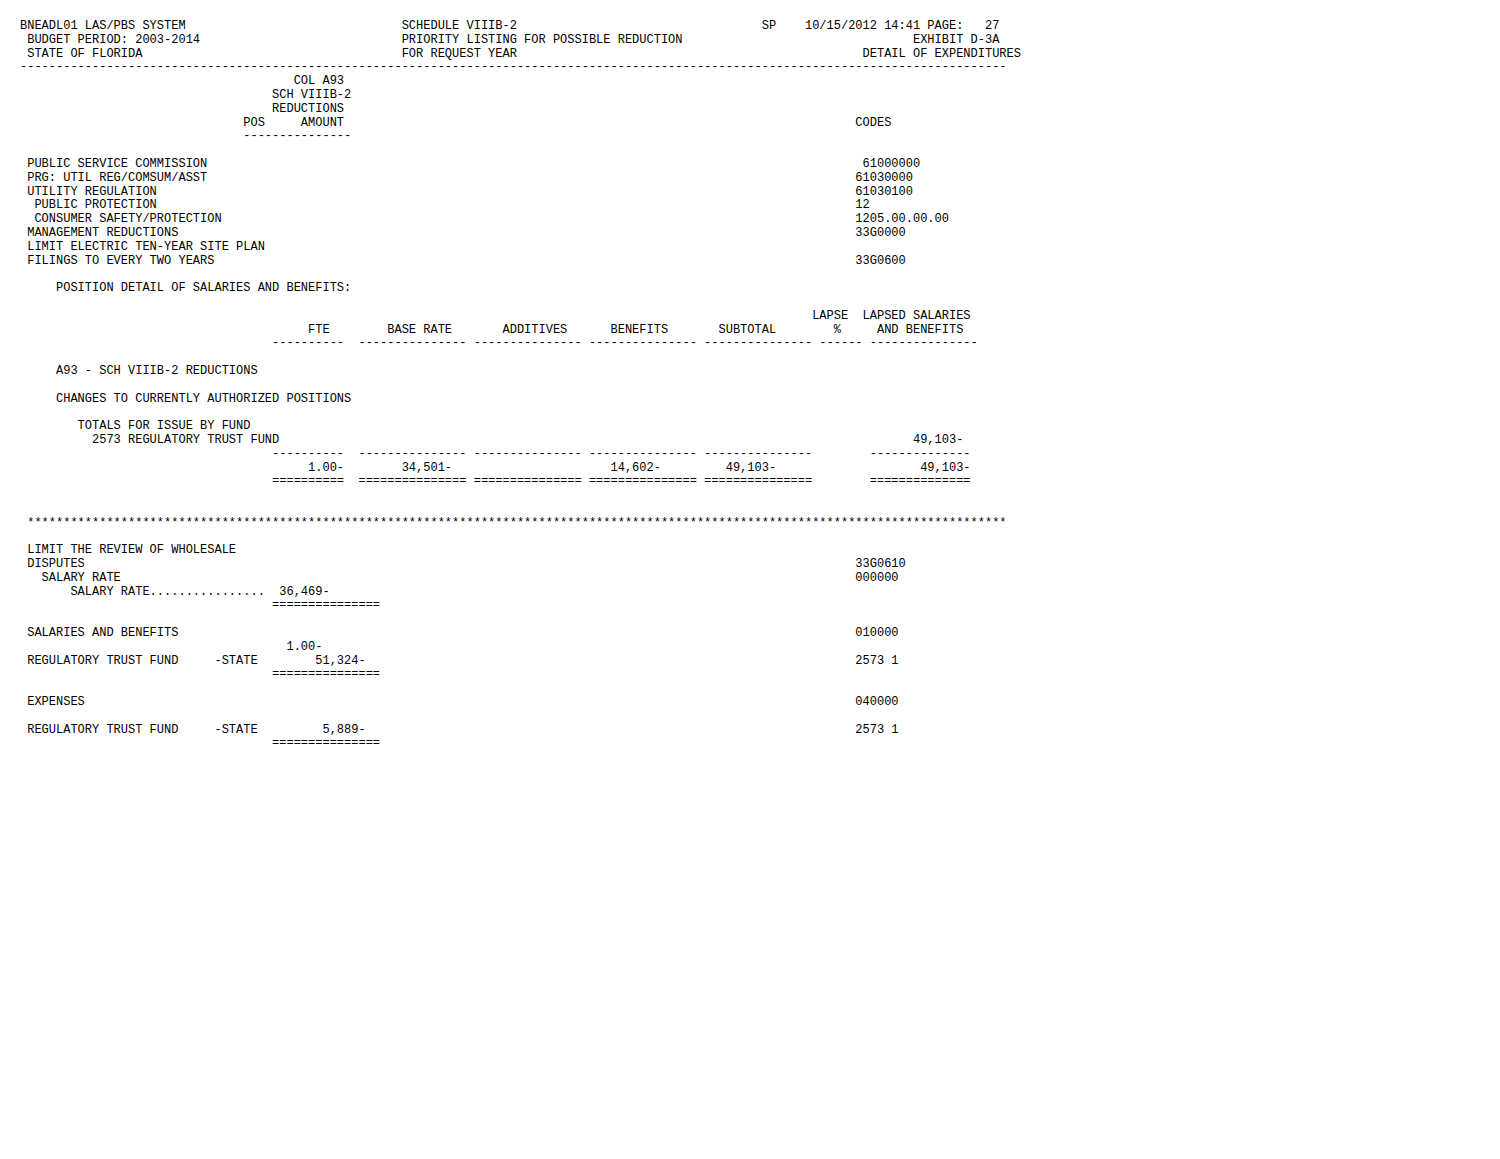BNEADL01 LAS/PBS SYSTEM                              SCHEDULE VIIIB-2                                  SP    10/15/2012 14:41 PAGE:   27
 BUDGET PERIOD: 2003-2014                            PRIORITY LISTING FOR POSSIBLE REDUCTION                                EXHIBIT D-3A
 STATE OF FLORIDA                                    FOR REQUEST YEAR                                                DETAIL OF EXPENDITURES
-----------------------------------------------------------------------------------------------------------------------------------------
                                      COL A93
                                   SCH VIIIB-2
                                   REDUCTIONS
                               POS     AMOUNT                                                                       CODES
                               ---------------

 PUBLIC SERVICE COMMISSION                                                                                           61000000
 PRG: UTIL REG/COMSUM/ASST                                                                                          61030000
 UTILITY REGULATION                                                                                                 61030100
  PUBLIC PROTECTION                                                                                                 12
  CONSUMER SAFETY/PROTECTION                                                                                        1205.00.00.00
 MANAGEMENT REDUCTIONS                                                                                              33G0000
 LIMIT ELECTRIC TEN-YEAR SITE PLAN
 FILINGS TO EVERY TWO YEARS                                                                                         33G0600

     POSITION DETAIL OF SALARIES AND BENEFITS:

                                                                                                              LAPSE  LAPSED SALARIES
                                        FTE        BASE RATE       ADDITIVES      BENEFITS       SUBTOTAL        %     AND BENEFITS
                                   ----------  --------------- --------------- --------------- --------------- ------ ---------------

     A93 - SCH VIIIB-2 REDUCTIONS

     CHANGES TO CURRENTLY AUTHORIZED POSITIONS

        TOTALS FOR ISSUE BY FUND
          2573 REGULATORY TRUST FUND                                                                                        49,103-
                                   ----------  --------------- --------------- --------------- ---------------        --------------
                                        1.00-        34,501-                      14,602-         49,103-                    49,103-
                                   ==========  =============== =============== =============== ===============        ==============


 ****************************************************************************************************************************************

 LIMIT THE REVIEW OF WHOLESALE
 DISPUTES                                                                                                           33G0610
   SALARY RATE                                                                                                      000000
       SALARY RATE................  36,469-
                                   ===============

 SALARIES AND BENEFITS                                                                                              010000
                                     1.00-
 REGULATORY TRUST FUND     -STATE        51,324-                                                                    2573 1
                                   ===============

 EXPENSES                                                                                                           040000

 REGULATORY TRUST FUND     -STATE         5,889-                                                                    2573 1
                                   ===============